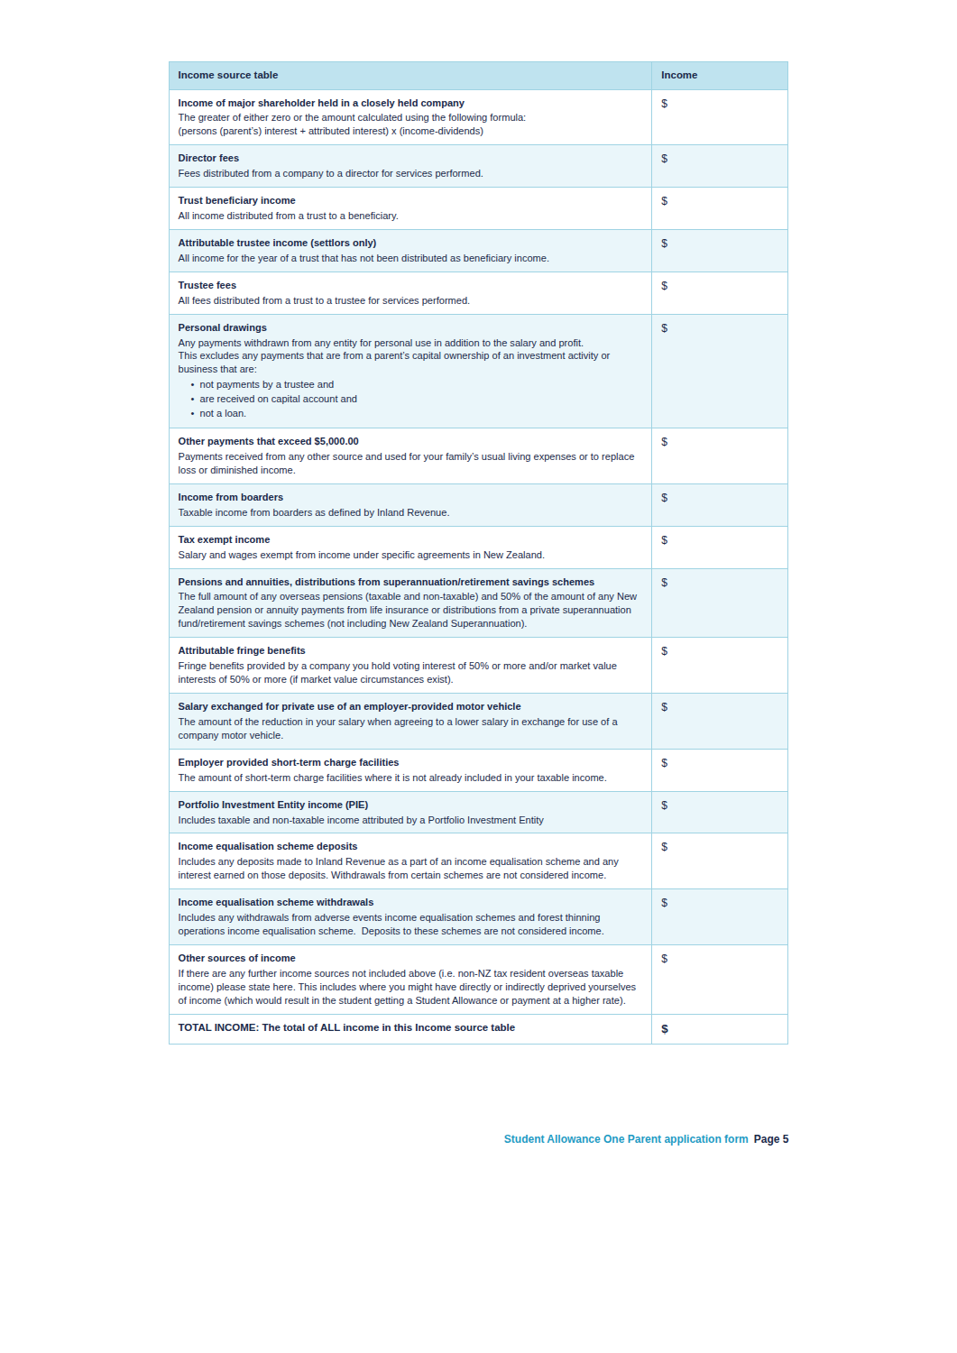| Income source table | Income |
| --- | --- |
| Income of major shareholder held in a closely held company The greater of either zero or the amount calculated using the following formula: (persons (parent’s) interest + attributed interest) x (income-dividends) | $ |
| Director fees Fees distributed from a company to a director for services performed. | $ |
| Trust beneficiary income All income distributed from a trust to a beneficiary. | $ |
| Attributable trustee income (settlors only) All income for the year of a trust that has not been distributed as beneficiary income. | $ |
| Trustee fees All fees distributed from a trust to a trustee for services performed. | $ |
| Personal drawings Any payments withdrawn from any entity for personal use in addition to the salary and profit. This excludes any payments that are from a parent’s capital ownership of an investment activity or business that are: not payments by a trustee and are received on capital account and not a loan. | $ |
| Other payments that exceed $5,000.00 Payments received from any other source and used for your family’s usual living expenses or to replace loss or diminished income. | $ |
| Income from boarders Taxable income from boarders as defined by Inland Revenue. | $ |
| Tax exempt income Salary and wages exempt from income under specific agreements in New Zealand. | $ |
| Pensions and annuities, distributions from superannuation/retirement savings schemes The full amount of any overseas pensions (taxable and non-taxable) and 50% of the amount of any New Zealand pension or annuity payments from life insurance or distributions from a private superannuation fund/retirement savings schemes (not including New Zealand Superannuation). | $ |
| Attributable fringe benefits Fringe benefits provided by a company you hold voting interest of 50% or more and/or market value interests of 50% or more (if market value circumstances exist). | $ |
| Salary exchanged for private use of an employer-provided motor vehicle The amount of the reduction in your salary when agreeing to a lower salary in exchange for use of a company motor vehicle. | $ |
| Employer provided short-term charge facilities The amount of short-term charge facilities where it is not already included in your taxable income. | $ |
| Portfolio Investment Entity income (PIE) Includes taxable and non-taxable income attributed by a Portfolio Investment Entity | $ |
| Income equalisation scheme deposits Includes any deposits made to Inland Revenue as a part of an income equalisation scheme and any interest earned on those deposits. Withdrawals from certain schemes are not considered income. | $ |
| Income equalisation scheme withdrawals Includes any withdrawals from adverse events income equalisation schemes and forest thinning operations income equalisation scheme. Deposits to these schemes are not considered income. | $ |
| Other sources of income If there are any further income sources not included above (i.e. non-NZ tax resident overseas taxable income) please state here. This includes where you might have directly or indirectly deprived yourselves of income (which would result in the student getting a Student Allowance or payment at a higher rate). | $ |
| TOTAL INCOME: The total of ALL income in this Income source table | $ |
Student Allowance One Parent application formPage 5